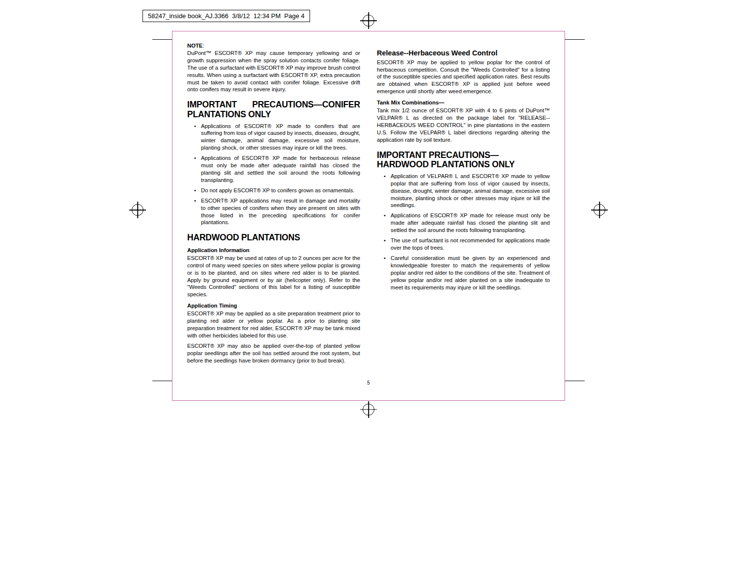58247_inside book_AJ.3366 3/8/12 12:34 PM Page 4
NOTE:
DuPont™ ESCORT® XP may cause temporary yellowing and or growth suppression when the spray solution contacts conifer foliage. The use of a surfactant with ESCORT® XP may improve brush control results. When using a surfactant with ESCORT® XP, extra precaution must be taken to avoid contact with conifer foliage. Excessive drift onto conifers may result in severe injury.
IMPORTANT PRECAUTIONS—CONIFER PLANTATIONS ONLY
Applications of ESCORT® XP made to conifers that are suffering from loss of vigor caused by insects, diseases, drought, winter damage, animal damage, excessive soil moisture, planting shock, or other stresses may injure or kill the trees.
Applications of ESCORT® XP made for herbaceous release must only be made after adequate rainfall has closed the planting slit and settled the soil around the roots following transplanting.
Do not apply ESCORT® XP to conifers grown as ornamentals.
ESCORT® XP applications may result in damage and mortality to other species of conifers when they are present on sites with those listed in the preceding specifications for conifer plantations.
HARDWOOD PLANTATIONS
Application Information
ESCORT® XP may be used at rates of up to 2 ounces per acre for the control of many weed species on sites where yellow poplar is growing or is to be planted, and on sites where red alder is to be planted. Apply by ground equipment or by air (helicopter only). Refer to the "Weeds Controlled" sections of this label for a listing of susceptible species.
Application Timing
ESCORT® XP may be applied as a site preparation treatment prior to planting red alder or yellow poplar. As a prior to planting site preparation treatment for red alder, ESCORT® XP may be tank mixed with other herbicides labeled for this use.
ESCORT® XP may also be applied over-the-top of planted yellow poplar seedlings after the soil has settled around the root system, but before the seedlings have broken dormancy (prior to bud break).
Release--Herbaceous Weed Control
ESCORT® XP may be applied to yellow poplar for the control of herbaceous competition. Consult the "Weeds Controlled" for a listing of the susceptible species and specified application rates. Best results are obtained when ESCORT® XP is applied just before weed emergence until shortly after weed emergence.
Tank Mix Combinations—
Tank mix 1/2 ounce of ESCORT® XP with 4 to 6 pints of DuPont™ VELPAR® L as directed on the package label for "RELEASE--HERBACEOUS WEED CONTROL" in pine plantations in the eastern U.S. Follow the VELPAR® L label directions regarding altering the application rate by soil texture.
IMPORTANT PRECAUTIONS—
HARDWOOD PLANTATIONS ONLY
Application of VELPAR® L and ESCORT® XP made to yellow poplar that are suffering from loss of vigor caused by insects, disease, drought, winter damage, animal damage, excessive soil moisture, planting shock or other stresses may injure or kill the seedlings.
Applications of ESCORT® XP made for release must only be made after adequate rainfall has closed the planting slit and settled the soil around the roots following transplanting.
The use of surfactant is not recommended for applications made over the tops of trees.
Careful consideration must be given by an experienced and knowledgeable forester to match the requirements of yellow poplar and/or red alder to the conditions of the site. Treatment of yellow poplar and/or red alder planted on a site inadequate to meet its requirements may injure or kill the seedlings.
5